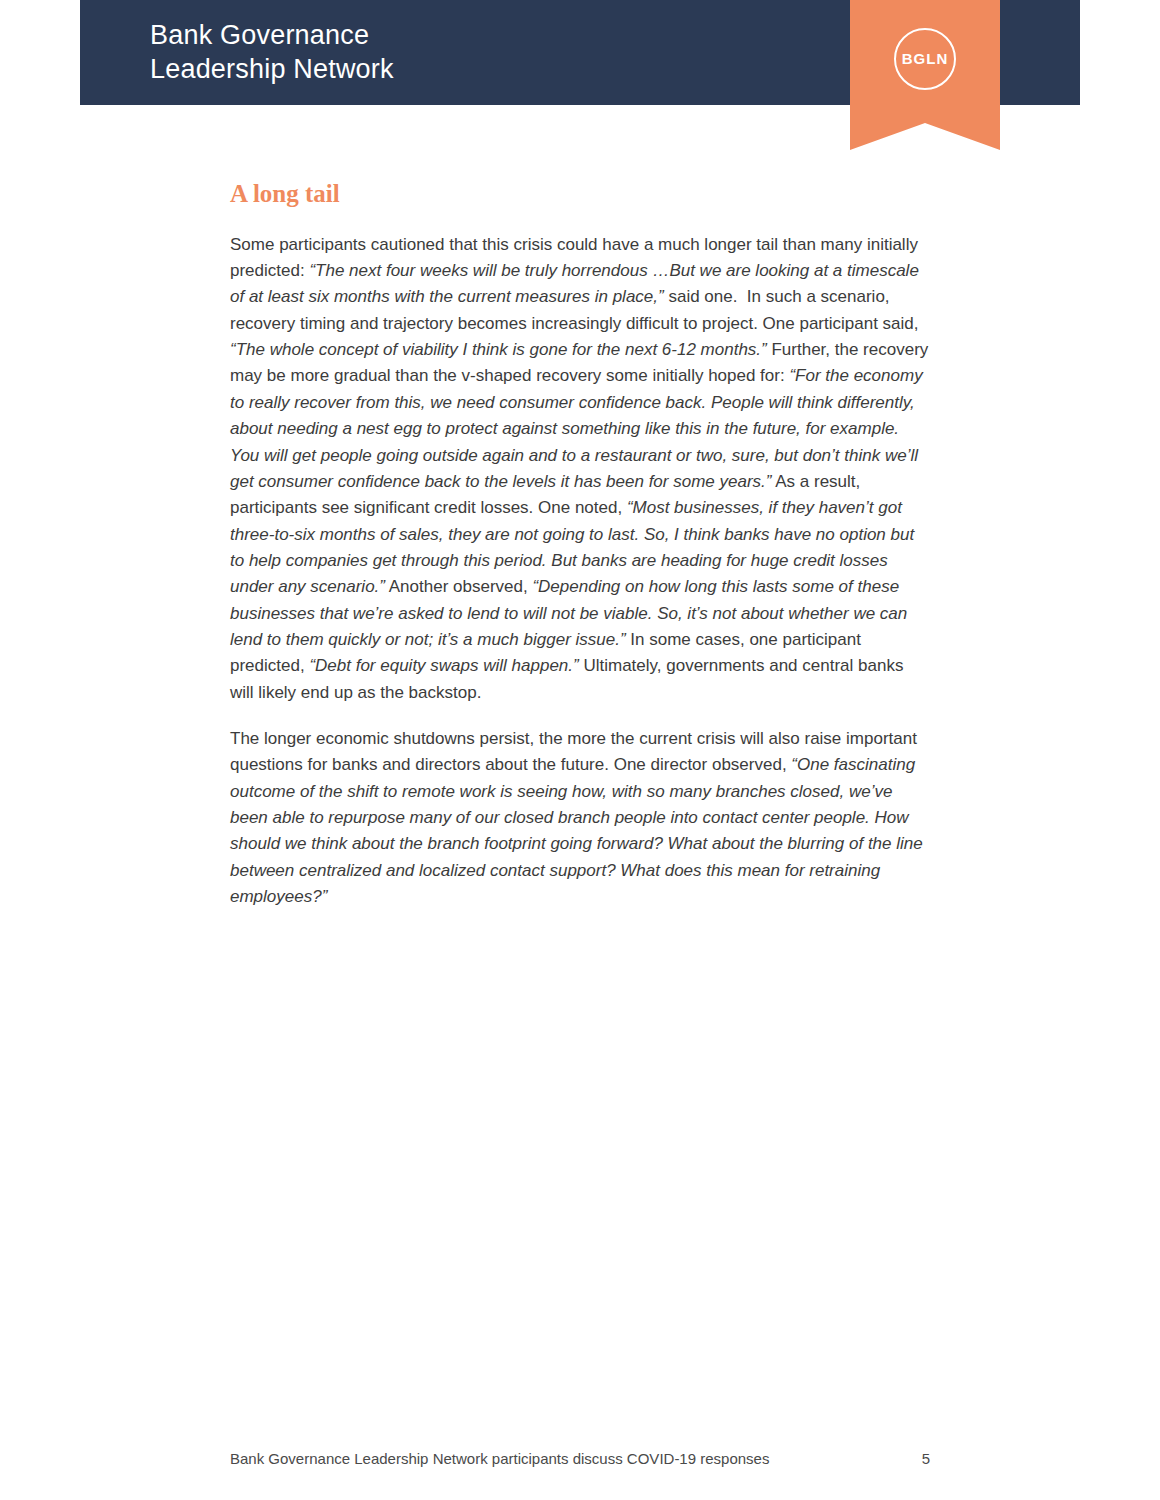Bank Governance
Leadership Network
BGLN
A long tail
Some participants cautioned that this crisis could have a much longer tail than many initially predicted: “The next four weeks will be truly horrendous …But we are looking at a timescale of at least six months with the current measures in place,” said one. In such a scenario, recovery timing and trajectory becomes increasingly difficult to project. One participant said, “The whole concept of viability I think is gone for the next 6-12 months.” Further, the recovery may be more gradual than the v-shaped recovery some initially hoped for: “For the economy to really recover from this, we need consumer confidence back. People will think differently, about needing a nest egg to protect against something like this in the future, for example. You will get people going outside again and to a restaurant or two, sure, but don’t think we’ll get consumer confidence back to the levels it has been for some years.” As a result, participants see significant credit losses. One noted, “Most businesses, if they haven’t got three-to-six months of sales, they are not going to last. So, I think banks have no option but to help companies get through this period. But banks are heading for huge credit losses under any scenario.” Another observed, “Depending on how long this lasts some of these businesses that we’re asked to lend to will not be viable. So, it’s not about whether we can lend to them quickly or not; it’s a much bigger issue.” In some cases, one participant predicted, “Debt for equity swaps will happen.” Ultimately, governments and central banks will likely end up as the backstop.
The longer economic shutdowns persist, the more the current crisis will also raise important questions for banks and directors about the future. One director observed, “One fascinating outcome of the shift to remote work is seeing how, with so many branches closed, we’ve been able to repurpose many of our closed branch people into contact center people. How should we think about the branch footprint going forward? What about the blurring of the line between centralized and localized contact support? What does this mean for retraining employees?”
Bank Governance Leadership Network participants discuss COVID-19 responses 5